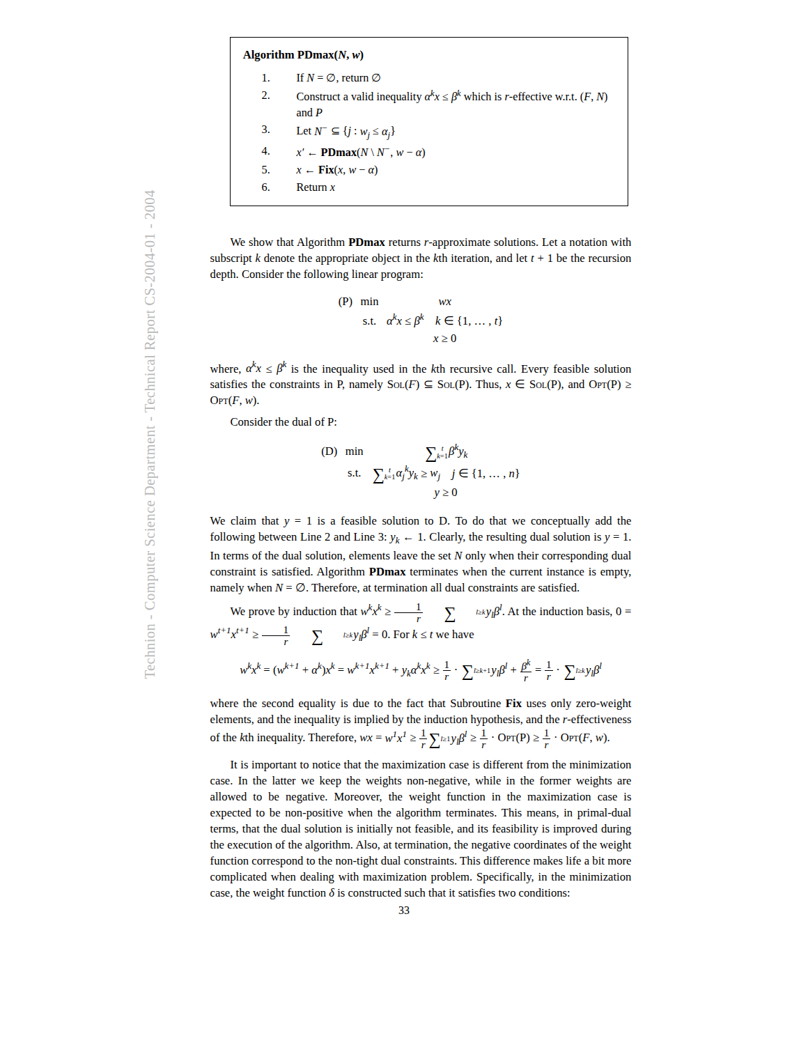Technion - Computer Science Department - Technical Report CS-2004-01 - 2004
Algorithm PDmax(N, w)
| 1. | If N = ∅, return ∅ |
| 2. | Construct a valid inequality α k x ≤ β k which is r -effective w.r.t. ( F , N ) and P |
| 3. | Let N − ⊆ { j : w j ≤ α j } |
| 4. | x′ ← PDmax ( N \ N − , w − α ) |
| 5. | x ← Fix ( x , w − α ) |
| 6. | Return x |
We show that Algorithm PDmax returns r-approximate solutions. Let a notation with subscript k denote the appropriate object in the kth iteration, and let t + 1 be the recursion depth. Consider the following linear program:
| (P) | min | wx |
| | s.t. | α k x ≤ β k k ∈ {1, … , t } |
| | | x ≥ 0 |
where, αkx ≤ βk is the inequality used in the kth recursive call. Every feasible solution satisfies the constraints in P, namely Sol(F) ⊆ Sol(P). Thus, x ∈ Sol(P), and Opt(P) ≥ Opt(F, w).
Consider the dual of P:
| (D) | min | ∑ t k =1 β k y k |
| | s.t. | ∑ t k =1 α j k y k ≥ w j j ∈ {1, … , n } |
| | | y ≥ 0 |
We claim that y = 1 is a feasible solution to D. To do that we conceptually add the following between Line 2 and Line 3: yk ← 1. Clearly, the resulting dual solution is y = 1. In terms of the dual solution, elements leave the set N only when their corresponding dual constraint is satisfied. Algorithm PDmax terminates when the current instance is empty, namely when N = ∅. Therefore, at termination all dual constraints are satisfied.
We prove by induction that wkxk ≥ 1 r∑l≥k ylβl. At the induction basis, 0 = wt+1xt+1 ≥ 1 r∑l≥k ylβl = 0. For k ≤ t we have
wkxk = (wk+1 + αk)xk = wk+1xk+1 + ykαkxk ≥ 1 r · ∑l≥k+1 ylβl + βk r = 1 r · ∑l≥k ylβl
where the second equality is due to the fact that Subroutine Fix uses only zero-weight elements, and the inequality is implied by the induction hypothesis, and the r-effectiveness of the kth inequality. Therefore, wx = w1x1 ≥ 1 r∑l≥1 ylβl ≥ 1 r · Opt(P) ≥ 1 r · Opt(F, w).
It is important to notice that the maximization case is different from the minimization case. In the latter we keep the weights non-negative, while in the former weights are allowed to be negative. Moreover, the weight function in the maximization case is expected to be non-positive when the algorithm terminates. This means, in primal-dual terms, that the dual solution is initially not feasible, and its feasibility is improved during the execution of the algorithm. Also, at termination, the negative coordinates of the weight function correspond to the non-tight dual constraints. This difference makes life a bit more complicated when dealing with maximization problem. Specifically, in the minimization case, the weight function δ is constructed such that it satisfies two conditions:
33